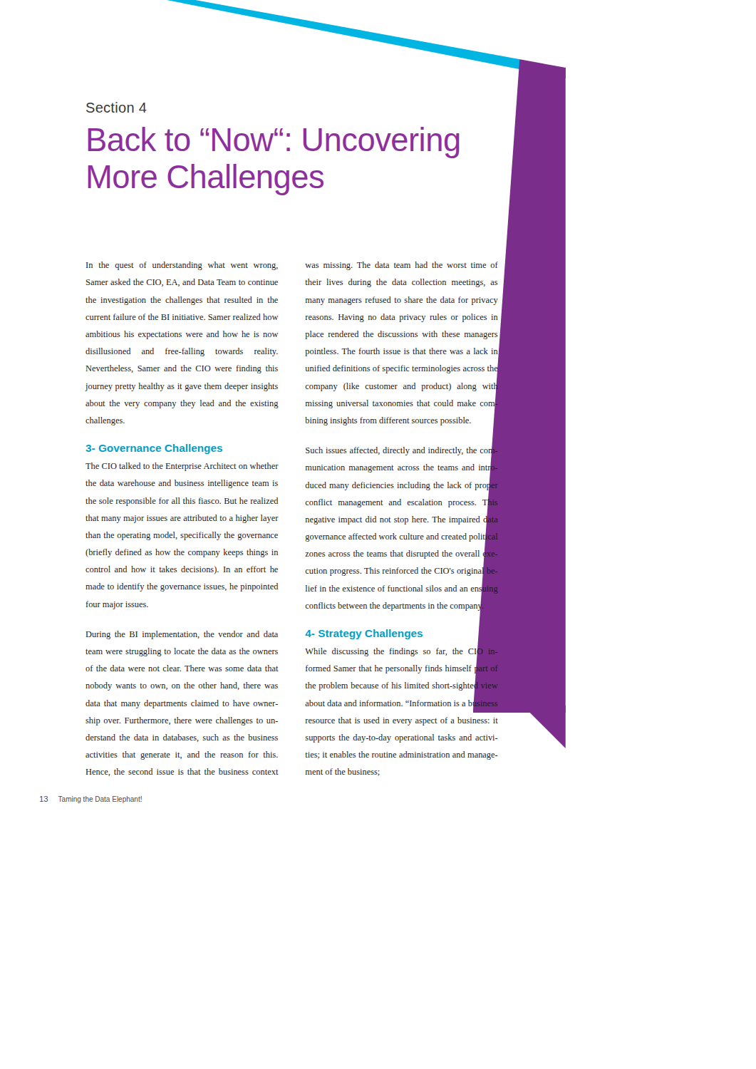Section 4
Back to “Now“: Uncovering
More Challenges
In the quest of understanding what went wrong, Samer asked the CIO, EA, and Data Team to continue the investigation the challenges that resulted in the current failure of the BI initiative. Samer realized how ambitious his expectations were and how he is now disillusioned and free-falling towards reality. Nevertheless, Samer and the CIO were finding this journey pretty healthy as it gave them deeper insights about the very company they lead and the existing challenges.
3- Governance Challenges
The CIO talked to the Enterprise Architect on whether the data warehouse and business intelligence team is the sole responsible for all this fiasco. But he realized that many major issues are attributed to a higher layer than the operating model, specifically the governance (briefly defined as how the company keeps things in control and how it takes decisions). In an effort he made to identify the governance issues, he pinpointed four major issues.
During the BI implementation, the vendor and data team were struggling to locate the data as the owners of the data were not clear. There was some data that nobody wants to own, on the other hand, there was data that many departments claimed to have ownership over. Furthermore, there were challenges to understand the data in databases, such as the business activities that generate it, and the reason for this. Hence, the second issue is that the business context was missing. The data team had the worst time of their lives during the data collection meetings, as many managers refused to share the data for privacy reasons. Having no data privacy rules or polices in place rendered the discussions with these managers pointless. The fourth issue is that there was a lack in unified definitions of specific terminologies across the company (like customer and product) along with missing universal taxonomies that could make combining insights from different sources possible.
Such issues affected, directly and indirectly, the communication management across the teams and introduced many deficiencies including the lack of proper conflict management and escalation process. This negative impact did not stop here. The impaired data governance affected work culture and created political zones across the teams that disrupted the overall execution progress. This reinforced the CIO's original belief in the existence of functional silos and an ensuing conflicts between the departments in the company.
4- Strategy Challenges
While discussing the findings so far, the CIO informed Samer that he personally finds himself part of the problem because of his limited short-sighted view about data and information. “Information is a business resource that is used in every aspect of a business: it supports the day-to-day operational tasks and activities; it enables the routine administration and management of the business;
13 Taming the Data Elephant!